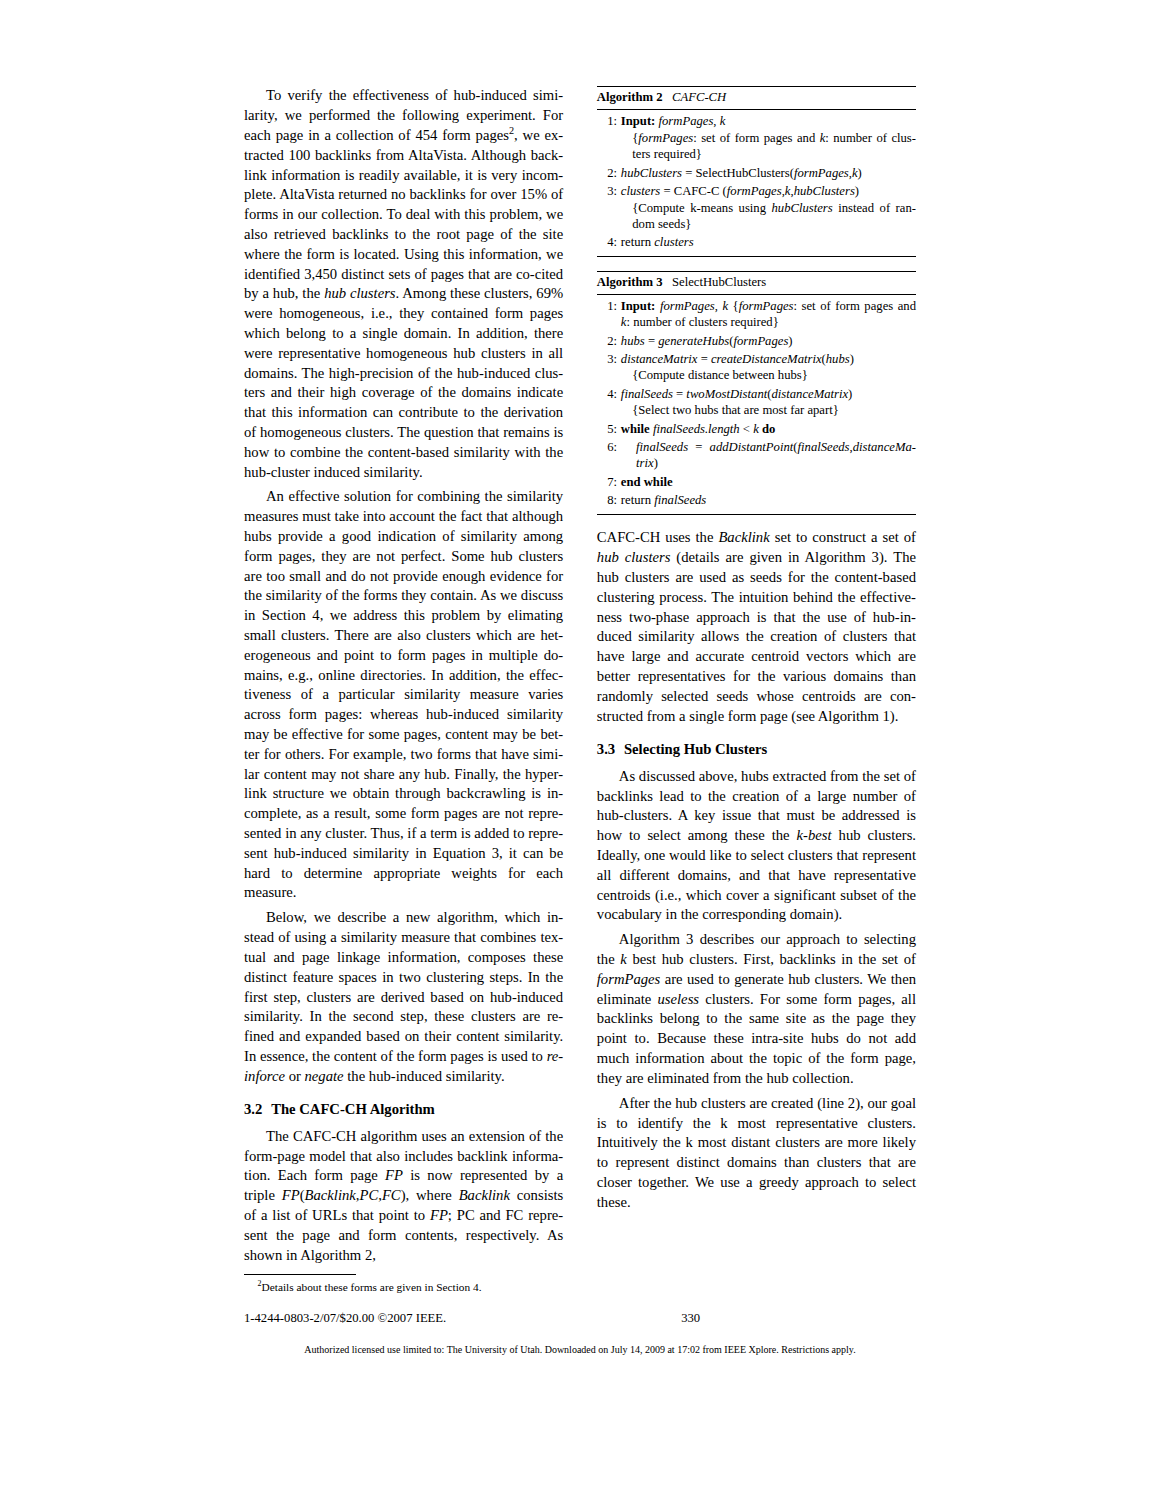To verify the effectiveness of hub-induced similarity, we performed the following experiment. For each page in a collection of 454 form pages2, we extracted 100 backlinks from AltaVista. Although backlink information is readily available, it is very incomplete. AltaVista returned no backlinks for over 15% of forms in our collection. To deal with this problem, we also retrieved backlinks to the root page of the site where the form is located. Using this information, we identified 3,450 distinct sets of pages that are co-cited by a hub, the hub clusters. Among these clusters, 69% were homogeneous, i.e., they contained form pages which belong to a single domain. In addition, there were representative homogeneous hub clusters in all domains. The high-precision of the hub-induced clusters and their high coverage of the domains indicate that this information can contribute to the derivation of homogeneous clusters. The question that remains is how to combine the content-based similarity with the hub-cluster induced similarity.
An effective solution for combining the similarity measures must take into account the fact that although hubs provide a good indication of similarity among form pages, they are not perfect. Some hub clusters are too small and do not provide enough evidence for the similarity of the forms they contain. As we discuss in Section 4, we address this problem by elimating small clusters. There are also clusters which are heterogeneous and point to form pages in multiple domains, e.g., online directories. In addition, the effectiveness of a particular similarity measure varies across form pages: whereas hub-induced similarity may be effective for some pages, content may be better for others. For example, two forms that have similar content may not share any hub. Finally, the hyperlink structure we obtain through backcrawling is incomplete, as a result, some form pages are not represented in any cluster. Thus, if a term is added to represent hub-induced similarity in Equation 3, it can be hard to determine appropriate weights for each measure.
Below, we describe a new algorithm, which instead of using a similarity measure that combines textual and page linkage information, composes these distinct feature spaces in two clustering steps. In the first step, clusters are derived based on hub-induced similarity. In the second step, these clusters are refined and expanded based on their content similarity. In essence, the content of the form pages is used to reinforce or negate the hub-induced similarity.
3.2 The CAFC-CH Algorithm
The CAFC-CH algorithm uses an extension of the form-page model that also includes backlink information. Each form page FP is now represented by a triple FP(Backlink,PC,FC), where Backlink consists of a list of URLs that point to FP; PC and FC represent the page and form contents, respectively. As shown in Algorithm 2,
2Details about these forms are given in Section 4.
Algorithm 2 CAFC-CH
Input: formPages, k {formPages: set of form pages and k: number of clusters required}
hubClusters = SelectHubClusters(formPages,k)
clusters = CAFC-C (formPages,k,hubClusters) {Compute k-means using hubClusters instead of random seeds}
return clusters
Algorithm 3 SelectHubClusters
Input: formPages, k {formPages: set of form pages and k: number of clusters required}
hubs = generateHubs(formPages)
distanceMatrix = createDistanceMatrix(hubs) {Compute distance between hubs}
finalSeeds = twoMostDistant(distanceMatrix) {Select two hubs that are most far apart}
while finalSeeds.length < k do
finalSeeds = addDistantPoint(finalSeeds,distanceMatrix)
end while
return finalSeeds
CAFC-CH uses the Backlink set to construct a set of hub clusters (details are given in Algorithm 3). The hub clusters are used as seeds for the content-based clustering process. The intuition behind the effectiveness two-phase approach is that the use of hub-induced similarity allows the creation of clusters that have large and accurate centroid vectors which are better representatives for the various domains than randomly selected seeds whose centroids are constructed from a single form page (see Algorithm 1).
3.3 Selecting Hub Clusters
As discussed above, hubs extracted from the set of backlinks lead to the creation of a large number of hub-clusters. A key issue that must be addressed is how to select among these the k-best hub clusters. Ideally, one would like to select clusters that represent all different domains, and that have representative centroids (i.e., which cover a significant subset of the vocabulary in the corresponding domain).
Algorithm 3 describes our approach to selecting the k best hub clusters. First, backlinks in the set of formPages are used to generate hub clusters. We then eliminate useless clusters. For some form pages, all backlinks belong to the same site as the page they point to. Because these intra-site hubs do not add much information about the topic of the form page, they are eliminated from the hub collection.
After the hub clusters are created (line 2), our goal is to identify the k most representative clusters. Intuitively the k most distant clusters are more likely to represent distinct domains than clusters that are closer together. We use a greedy approach to select these.
1-4244-0803-2/07/$20.00 ©2007 IEEE.
330
Authorized licensed use limited to: The University of Utah. Downloaded on July 14, 2009 at 17:02 from IEEE Xplore. Restrictions apply.